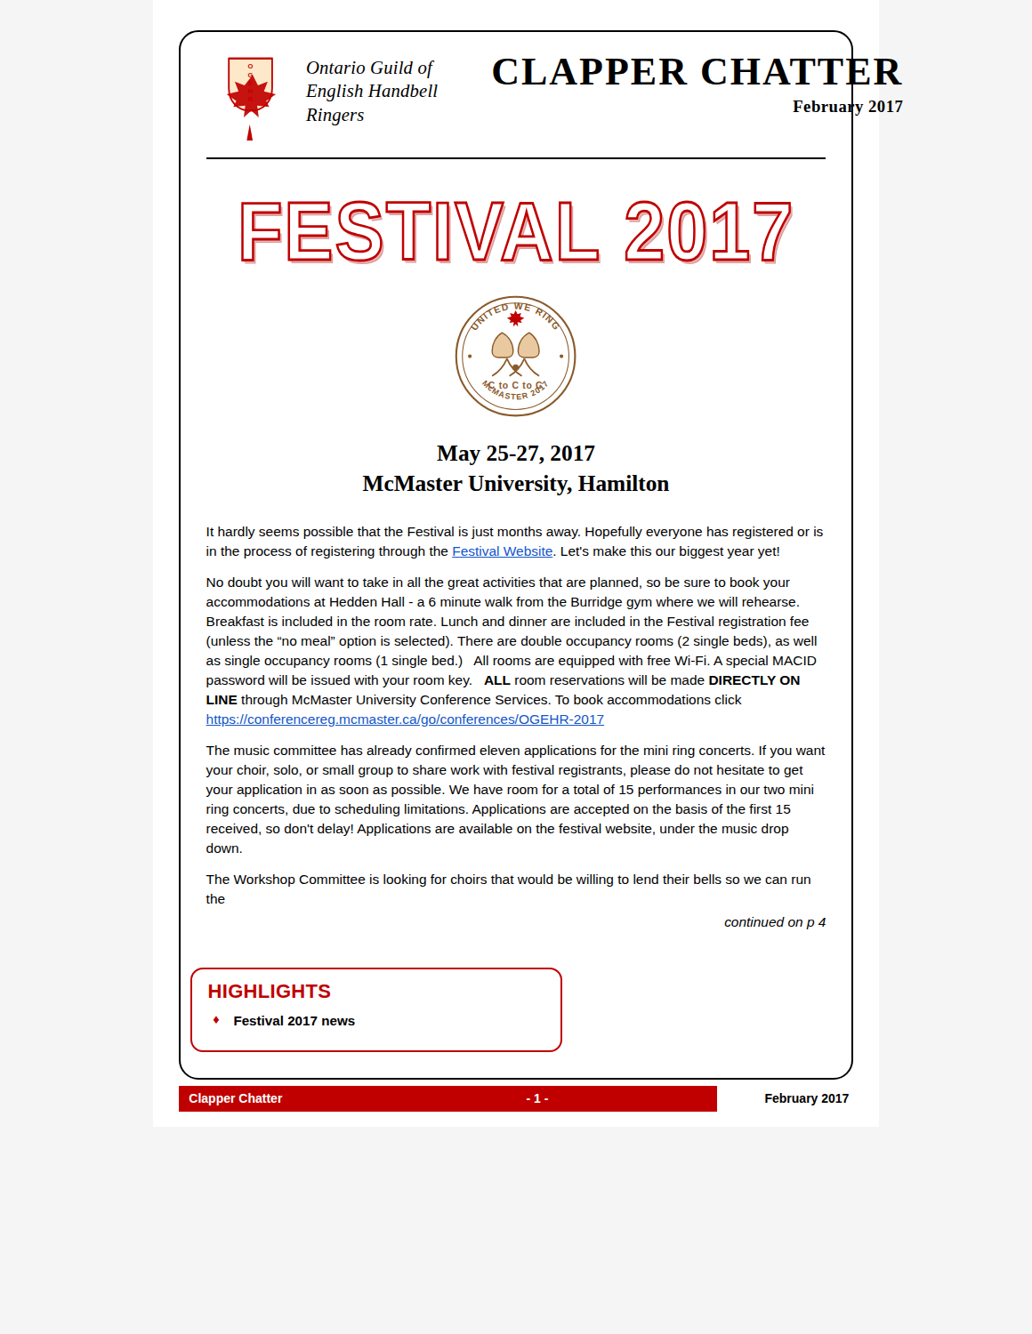O G E H R
Ontario Guild of
English Handbell
Ringers
CLAPPER CHATTER
February 2017
FESTIVAL 2017
UNITED WE RING McMASTER 2017 C to C to C
May 25-27, 2017
McMaster University, Hamilton
It hardly seems possible that the Festival is just months away. Hopefully everyone has registered or is in the process of registering through the Festival Website. Let's make this our biggest year yet!
No doubt you will want to take in all the great activities that are planned, so be sure to book your accommodations at Hedden Hall - a 6 minute walk from the Burridge gym where we will rehearse. Breakfast is included in the room rate. Lunch and dinner are included in the Festival registration fee (unless the “no meal” option is selected). There are double occupancy rooms (2 single beds), as well as single occupancy rooms (1 single bed.) All rooms are equipped with free Wi-Fi. A special MACID password will be issued with your room key. ALL room reservations will be made DIRECTLY ON LINE through McMaster University Conference Services. To book accommodations click https://conferencereg.mcmaster.ca/go/conferences/OGEHR-2017
The music committee has already confirmed eleven applications for the mini ring concerts. If you want your choir, solo, or small group to share work with festival registrants, please do not hesitate to get your application in as soon as possible. We have room for a total of 15 performances in our two mini ring concerts, due to scheduling limitations. Applications are accepted on the basis of the first 15 received, so don't delay! Applications are available on the festival website, under the music drop down.
The Workshop Committee is looking for choirs that would be willing to lend their bells so we can run the
continued on p 4
HIGHLIGHTS
Festival 2017 news
Clapper Chatter
- 1 -
February 2017